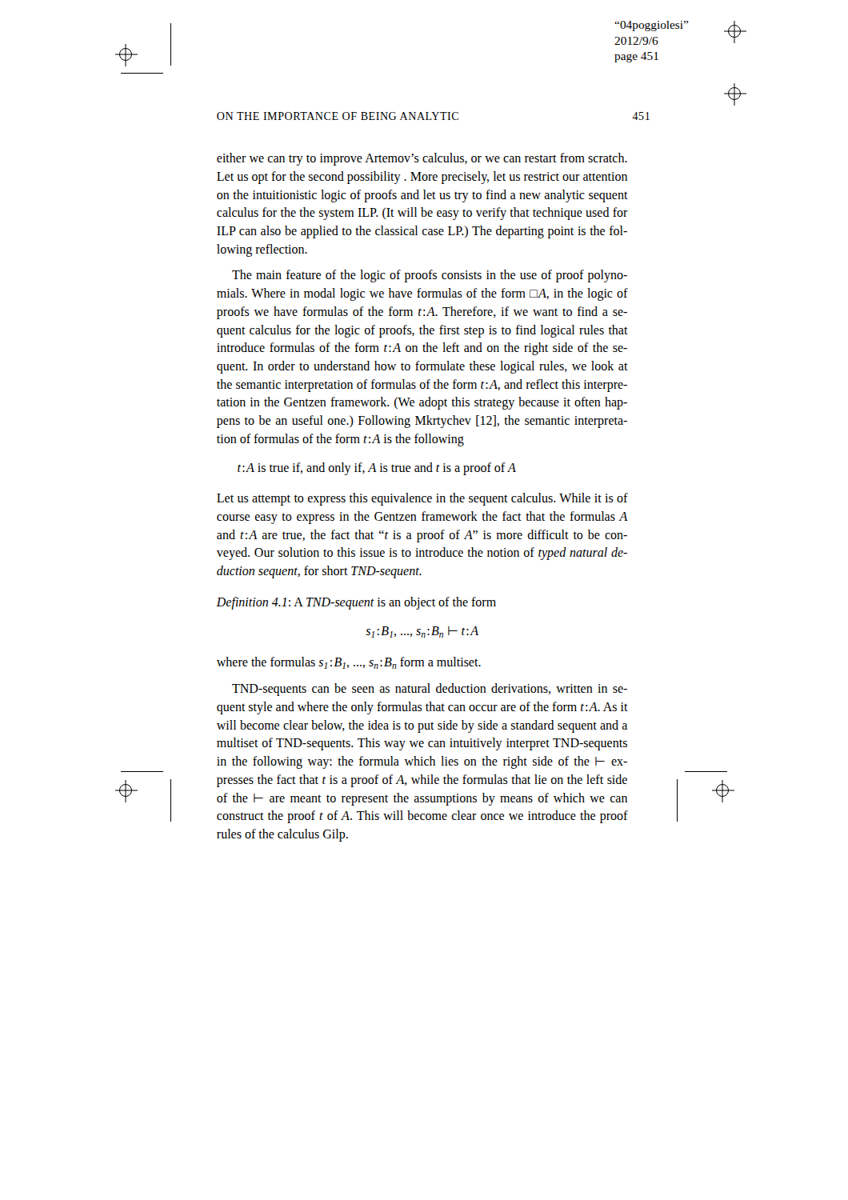“04poggiolesi”
2012/9/6
page 451
451 On the importance of being analytic
either we can try to improve Artemov’s calculus, or we can restart from scratch. Let us opt for the second possibility . More precisely, let us restrict our attention on the intuitionistic logic of proofs and let us try to find a new analytic sequent calculus for the the system ILP. (It will be easy to verify that technique used for ILP can also be applied to the classical case LP.) The departing point is the following reflection.
The main feature of the logic of proofs consists in the use of proof polynomials. Where in modal logic we have formulas of the form □A, in the logic of proofs we have formulas of the form t : A. Therefore, if we want to find a sequent calculus for the logic of proofs, the first step is to find logical rules that introduce formulas of the form t : A on the left and on the right side of the sequent. In order to understand how to formulate these logical rules, we look at the semantic interpretation of formulas of the form t : A, and reflect this interpretation in the Gentzen framework. (We adopt this strategy because it often happens to be an useful one.) Following Mkrtychev [12], the semantic interpretation of formulas of the form t : A is the following
t : A is true if, and only if, A is true and t is a proof of A
Let us attempt to express this equivalence in the sequent calculus. While it is of course easy to express in the Gentzen framework the fact that the formulas A and t : A are true, the fact that “t is a proof of A” is more difficult to be conveyed. Our solution to this issue is to introduce the notion of typed natural deduction sequent, for short TND-sequent.
Definition 4.1: A TND-sequent is an object of the form
s1 : B1, ..., sn : Bn ⊢ t : A
where the formulas s1 : B1, ..., sn : Bn form a multiset.
TND-sequents can be seen as natural deduction derivations, written in sequent style and where the only formulas that can occur are of the form t : A. As it will become clear below, the idea is to put side by side a standard sequent and a multiset of TND-sequents. This way we can intuitively interpret TND-sequents in the following way: the formula which lies on the right side of the ⊢ expresses the fact that t is a proof of A, while the formulas that lie on the left side of the ⊢ are meant to represent the assumptions by means of which we can construct the proof t of A. This will become clear once we introduce the proof rules of the calculus Gilp.